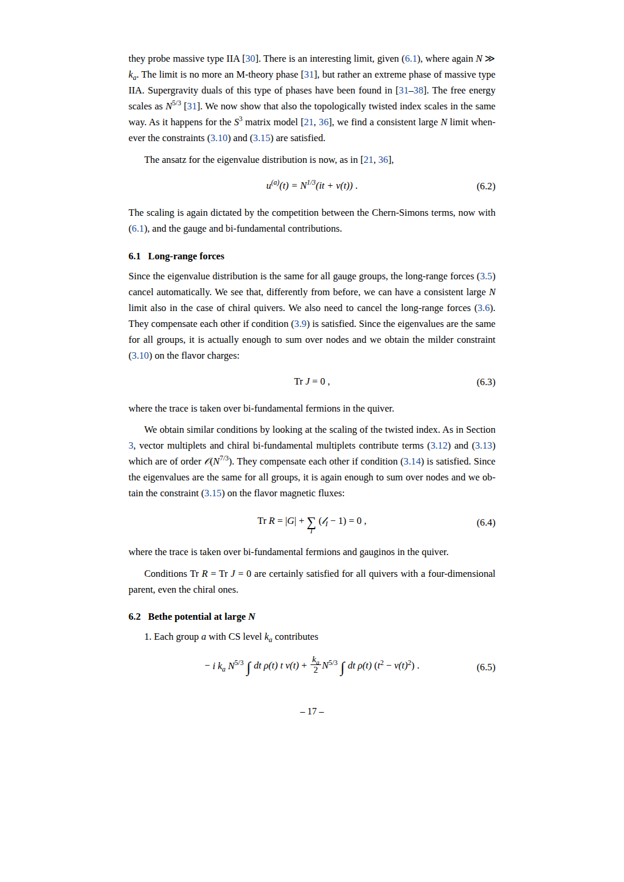they probe massive type IIA [30]. There is an interesting limit, given (6.1), where again N ≫ ka. The limit is no more an M-theory phase [31], but rather an extreme phase of massive type IIA. Supergravity duals of this type of phases have been found in [31–38]. The free energy scales as N5/3 [31]. We now show that also the topologically twisted index scales in the same way. As it happens for the S3 matrix model [21, 36], we find a consistent large N limit whenever the constraints (3.10) and (3.15) are satisfied.
The ansatz for the eigenvalue distribution is now, as in [21, 36],
u(a)(t) = N1/3(it + v(t)) . (6.2)
The scaling is again dictated by the competition between the Chern-Simons terms, now with (6.1), and the gauge and bi-fundamental contributions.
6.1 Long-range forces
Since the eigenvalue distribution is the same for all gauge groups, the long-range forces (3.5) cancel automatically. We see that, differently from before, we can have a consistent large N limit also in the case of chiral quivers. We also need to cancel the long-range forces (3.6). They compensate each other if condition (3.9) is satisfied. Since the eigenvalues are the same for all groups, it is actually enough to sum over nodes and we obtain the milder constraint (3.10) on the flavor charges:
Tr J = 0 , (6.3)
where the trace is taken over bi-fundamental fermions in the quiver.
We obtain similar conditions by looking at the scaling of the twisted index. As in Section 3, vector multiplets and chiral bi-fundamental multiplets contribute terms (3.12) and (3.13) which are of order 𝒪(N7/3). They compensate each other if condition (3.14) is satisfied. Since the eigenvalues are the same for all groups, it is again enough to sum over nodes and we obtain the constraint (3.15) on the flavor magnetic fluxes:
Tr R = |G| + ∑I (𝓁I − 1) = 0 , (6.4)
where the trace is taken over bi-fundamental fermions and gauginos in the quiver.
Conditions Tr R = Tr J = 0 are certainly satisfied for all quivers with a four-dimensional parent, even the chiral ones.
6.2 Bethe potential at large N
Each group a with CS level ka contributes
− i ka N5/3 ∫ dt ρ(t) t v(t) + ka 2 N5/3 ∫ dt ρ(t) (t2 − v(t)2) . (6.5)
– 17 –